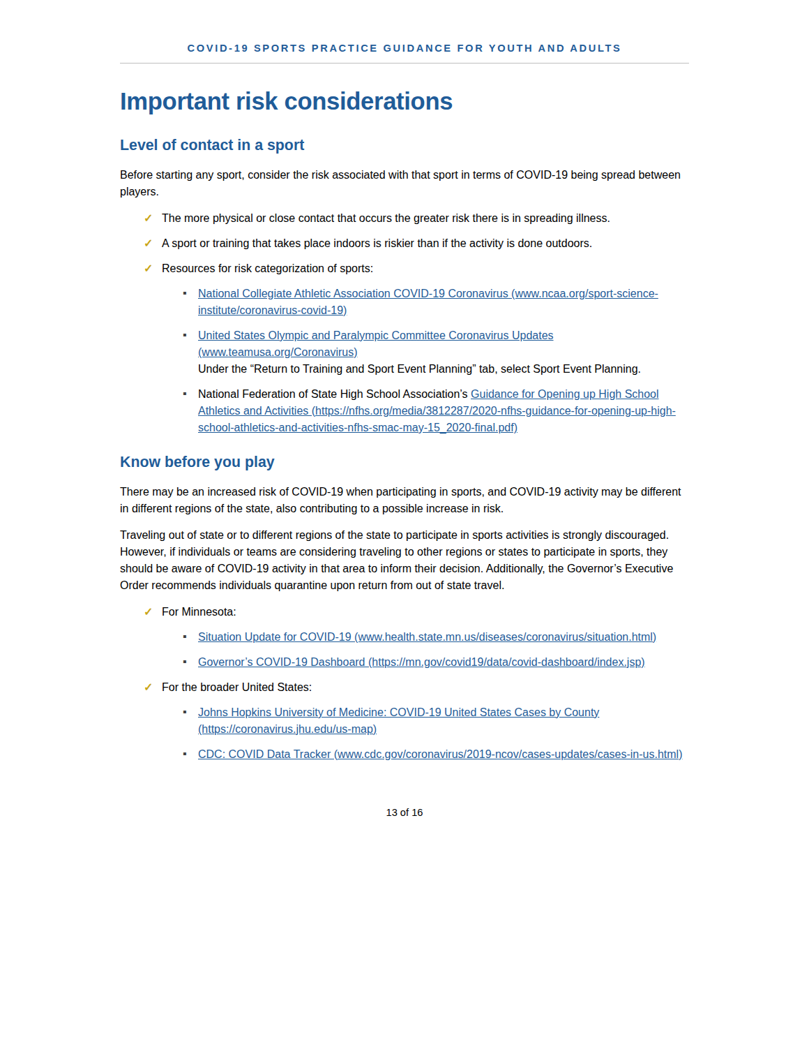COVID-19 SPORTS PRACTICE GUIDANCE FOR YOUTH AND ADULTS
Important risk considerations
Level of contact in a sport
Before starting any sport, consider the risk associated with that sport in terms of COVID-19 being spread between players.
The more physical or close contact that occurs the greater risk there is in spreading illness.
A sport or training that takes place indoors is riskier than if the activity is done outdoors.
Resources for risk categorization of sports:
National Collegiate Athletic Association COVID-19 Coronavirus (www.ncaa.org/sport-science-institute/coronavirus-covid-19)
United States Olympic and Paralympic Committee Coronavirus Updates (www.teamusa.org/Coronavirus)
Under the “Return to Training and Sport Event Planning” tab, select Sport Event Planning.
National Federation of State High School Association’s Guidance for Opening up High School Athletics and Activities (https://nfhs.org/media/3812287/2020-nfhs-guidance-for-opening-up-high-school-athletics-and-activities-nfhs-smac-may-15_2020-final.pdf)
Know before you play
There may be an increased risk of COVID-19 when participating in sports, and COVID-19 activity may be different in different regions of the state, also contributing to a possible increase in risk.
Traveling out of state or to different regions of the state to participate in sports activities is strongly discouraged. However, if individuals or teams are considering traveling to other regions or states to participate in sports, they should be aware of COVID-19 activity in that area to inform their decision. Additionally, the Governor’s Executive Order recommends individuals quarantine upon return from out of state travel.
For Minnesota:
Situation Update for COVID-19 (www.health.state.mn.us/diseases/coronavirus/situation.html)
Governor’s COVID-19 Dashboard (https://mn.gov/covid19/data/covid-dashboard/index.jsp)
For the broader United States:
Johns Hopkins University of Medicine: COVID-19 United States Cases by County (https://coronavirus.jhu.edu/us-map)
CDC: COVID Data Tracker (www.cdc.gov/coronavirus/2019-ncov/cases-updates/cases-in-us.html)
13 of 16